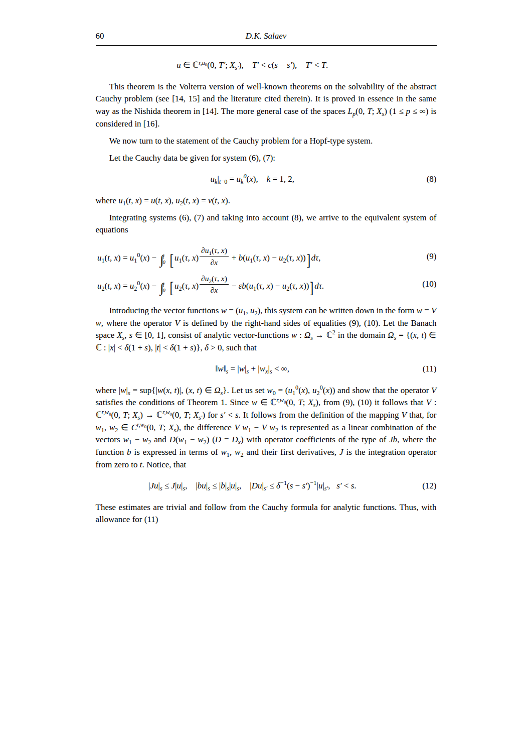60
D.K. Salaev
u ∈ ℂr,u0(0, T′; Xs′), T′ < c(s − s′), T′ < T.
This theorem is the Volterra version of well-known theorems on the solvability of the abstract Cauchy problem (see [14, 15] and the literature cited therein). It is proved in essence in the same way as the Nishida theorem in [14]. The more general case of the spaces Lp(0, T; Xs) (1 ≤ p ≤ ∞) is considered in [16].
We now turn to the statement of the Cauchy problem for a Hopf-type system.
Let the Cauchy data be given for system (6), (7):
uk|t=0 = uk0(x), k = 1, 2,
(8)
where u1(t, x) = u(t, x), u2(t, x) = v(t, x).
Integrating systems (6), (7) and taking into account (8), we arrive to the equivalent system of equations
u1(t, x) = u10(x) − ∫t 0[u1(τ, x)∂u1(τ, x)∂x + b(u1(τ, x) − u2(τ, x))] dτ,
(9)
u2(t, x) = u20(x) − ∫t 0[u2(τ, x)∂u2(τ, x)∂x − εb(u1(τ, x) − u2(τ, x))] dτ.
(10)
Introducing the vector functions w = (u1, u2), this system can be written down in the form w = V w, where the operator V is defined by the right-hand sides of equalities (9), (10). Let the Banach space Xs, s ∈ [0, 1], consist of analytic vector-functions w : Ωs → ℂ2 in the domain Ωs = {(x, t) ∈ ℂ : |x| < δ(1 + s), |t| < δ(1 + s)}, δ > 0, such that
‖w‖s = |w|s + |wx|s < ∞,
(11)
where |w|s = sup{|w(x, t)|, (x, t) ∈ Ωs}. Let us set w0 = (u10(x), u20(x)) and show that the operator V satisfies the conditions of Theorem 1. Since w ∈ ℂr,w0(0, T; Xs), from (9), (10) it follows that V : ℂr,w0(0, T; Xs) → ℂr,w0(0, T; Xs′) for s′ < s. It follows from the definition of the mapping V that, for w1, w2 ∈ Cr,w0(0, T; Xs), the difference V w1 − V w2 is represented as a linear combination of the vectors w1 − w2 and D(w1 − w2) (D = Dx) with operator coefficients of the type of Jb, where the function b is expressed in terms of w1, w2 and their first derivatives, J is the integration operator from zero to t. Notice, that
|Ju|s ≤ J|u|s, |bu|s ≤ |b|s|u|s, |Du|s′ ≤ δ−1(s − s′)−1|u|s′, s′ < s.
(12)
These estimates are trivial and follow from the Cauchy formula for analytic functions. Thus, with allowance for (11)